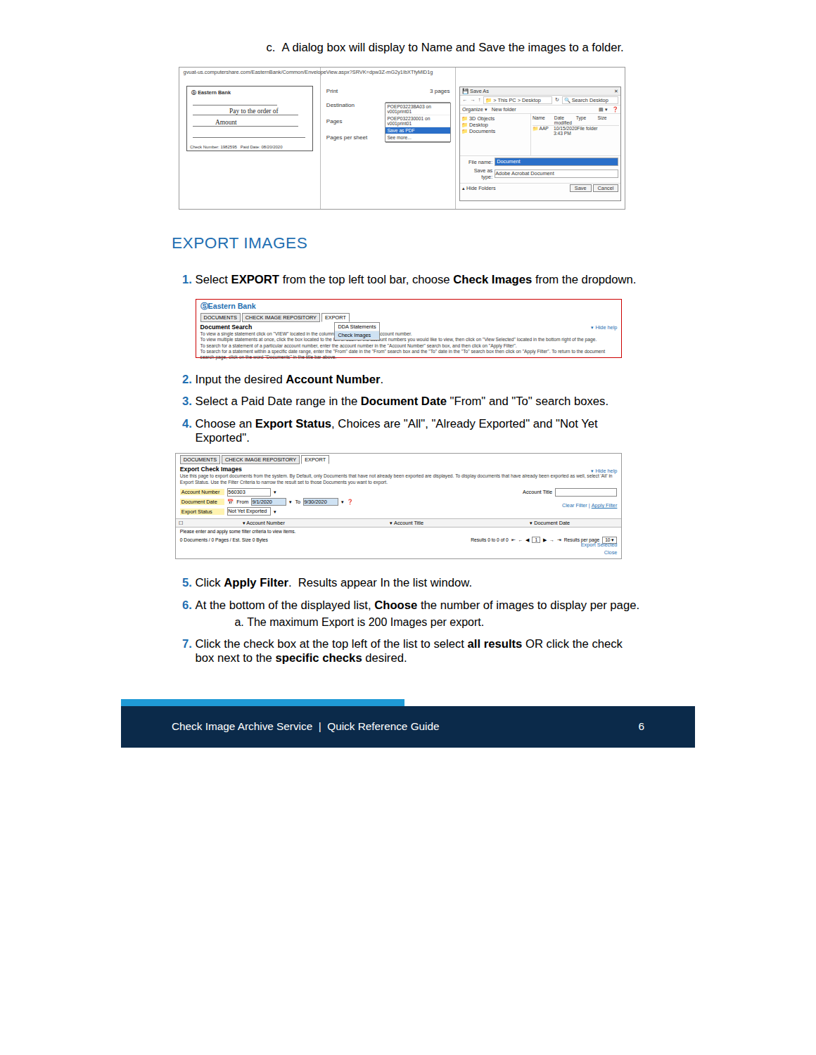c. A dialog box will display to Name and Save the images to a folder.
gvuat-us.computershare.com/EasternBank/Common/EnvelopeView.aspx?SRVK=dpw3Z-mG2y1IbXTfyMlD1g
Ⓢ Eastern Bank
Pay to the order of
Amount
Check Number: 1982595 Paid Date: 08/20/2020
Print 3 pages
Destination Save as PDF
POEP03223BA03 on v001print01
POEP032230001 on v001print01
Save as PDF
See more...
Pages
Pages per sheet 1
💾 Save As✕
←→↑ 📁 > This PC > Desktop ↻ 🔍 Search Desktop
Organize ▾New folder▤ ▾❓
📁 3D Objects
📁 Desktop
📁 Documents
Name Date modified Type Size
📁 AAP 10/15/2020 3:43 PM File folder
File name: Document
Save as type: Adobe Acrobat Document
▴ Hide Folders Save Cancel
EXPORT IMAGES
Select EXPORT from the top left tool bar, choose Check Images from the dropdown.
ⓈEastern Bank
DOCUMENTS CHECK IMAGE REPOSITORY EXPORT
DDA Statements
Check Images
Document Search
▾ Hide help
To view a single statement click on "VIEW" located in the column next to the selected account number.
To view multiple statements at once, click the box located to the left of each of the account numbers you would like to view, then click on "View Selected" located in the bottom right of the page.
To search for a statement of a particular account number, enter the account number in the "Account Number" search box, and then click on "Apply Filter".
To search for a statement within a specific date range, enter the "From" date in the "From" search box and the "To" date in the "To" search box then click on "Apply Filter". To return to the document search page, click on the word "Documents" in the title bar above.
Input the desired Account Number.
Select a Paid Date range in the Document Date "From" and "To" search boxes.
Choose an Export Status, Choices are "All", "Already Exported" and "Not Yet Exported".
DOCUMENTS CHECK IMAGE REPOSITORY EXPORT
Export Check Images
▾ Hide help
Use this page to export documents from the system. By Default, only Documents that have not already been exported are displayed. To display documents that have already been exported as well, select 'All' in Export Status. Use the Filter Criteria to narrow the result set to those Documents you want to export.
Account Number 560303 ▾ Account Title
Document Date 📅From 9/1/2020▾ To 9/30/2020▾❓
Export Status Not Yet Exported▾
Clear Filter | Apply Filter
☐ ▾ Account Number ▾ Account Title ▾ Document Date
Please enter and apply some filter criteria to view items.
0 Documents / 0 Pages / Est. Size 0 Bytes Results 0 to 0 of 0 ⇤←◀ 1 ▶→⇥ Results per page 10 ▾
Export Selected
Close
Click Apply Filter. Results appear In the list window.
At the bottom of the displayed list, Choose the number of images to display per page.
The maximum Export is 200 Images per export.
Click the check box at the top left of the list to select all results OR click the check box next to the specific checks desired.
Check Image Archive Service | Quick Reference Guide 6